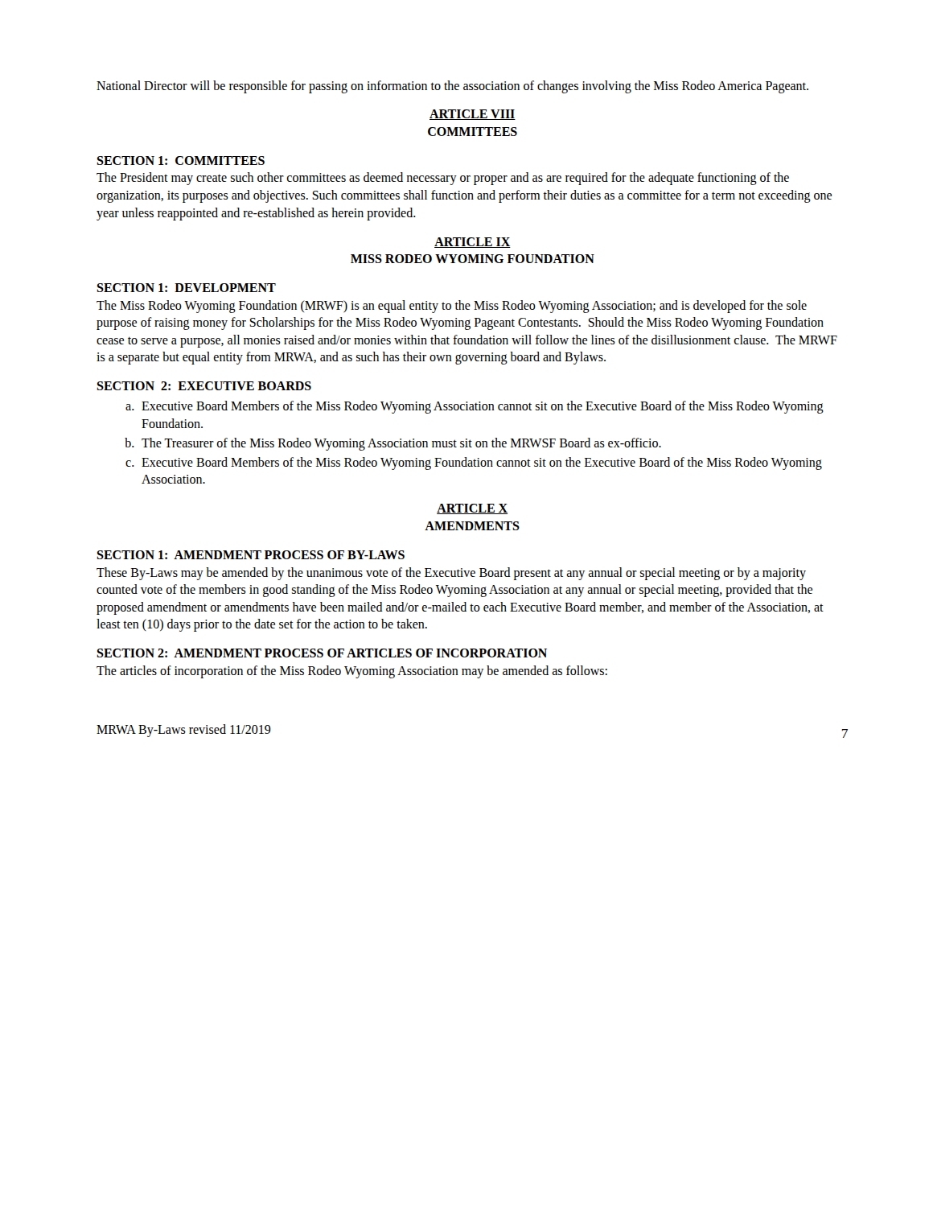National Director will be responsible for passing on information to the association of changes involving the Miss Rodeo America Pageant.
ARTICLE VIII
COMMITTEES
SECTION 1: COMMITTEES
The President may create such other committees as deemed necessary or proper and as are required for the adequate functioning of the organization, its purposes and objectives. Such committees shall function and perform their duties as a committee for a term not exceeding one year unless reappointed and re-established as herein provided.
ARTICLE IX
MISS RODEO WYOMING FOUNDATION
SECTION 1: DEVELOPMENT
The Miss Rodeo Wyoming Foundation (MRWF) is an equal entity to the Miss Rodeo Wyoming Association; and is developed for the sole purpose of raising money for Scholarships for the Miss Rodeo Wyoming Pageant Contestants. Should the Miss Rodeo Wyoming Foundation cease to serve a purpose, all monies raised and/or monies within that foundation will follow the lines of the disillusionment clause. The MRWF is a separate but equal entity from MRWA, and as such has their own governing board and Bylaws.
SECTION 2: EXECUTIVE BOARDS
Executive Board Members of the Miss Rodeo Wyoming Association cannot sit on the Executive Board of the Miss Rodeo Wyoming Foundation.
The Treasurer of the Miss Rodeo Wyoming Association must sit on the MRWSF Board as ex-officio.
Executive Board Members of the Miss Rodeo Wyoming Foundation cannot sit on the Executive Board of the Miss Rodeo Wyoming Association.
ARTICLE X
AMENDMENTS
SECTION 1: AMENDMENT PROCESS OF BY-LAWS
These By-Laws may be amended by the unanimous vote of the Executive Board present at any annual or special meeting or by a majority counted vote of the members in good standing of the Miss Rodeo Wyoming Association at any annual or special meeting, provided that the proposed amendment or amendments have been mailed and/or e-mailed to each Executive Board member, and member of the Association, at least ten (10) days prior to the date set for the action to be taken.
SECTION 2: AMENDMENT PROCESS OF ARTICLES OF INCORPORATION
The articles of incorporation of the Miss Rodeo Wyoming Association may be amended as follows:
MRWA By-Laws revised 11/2019 7